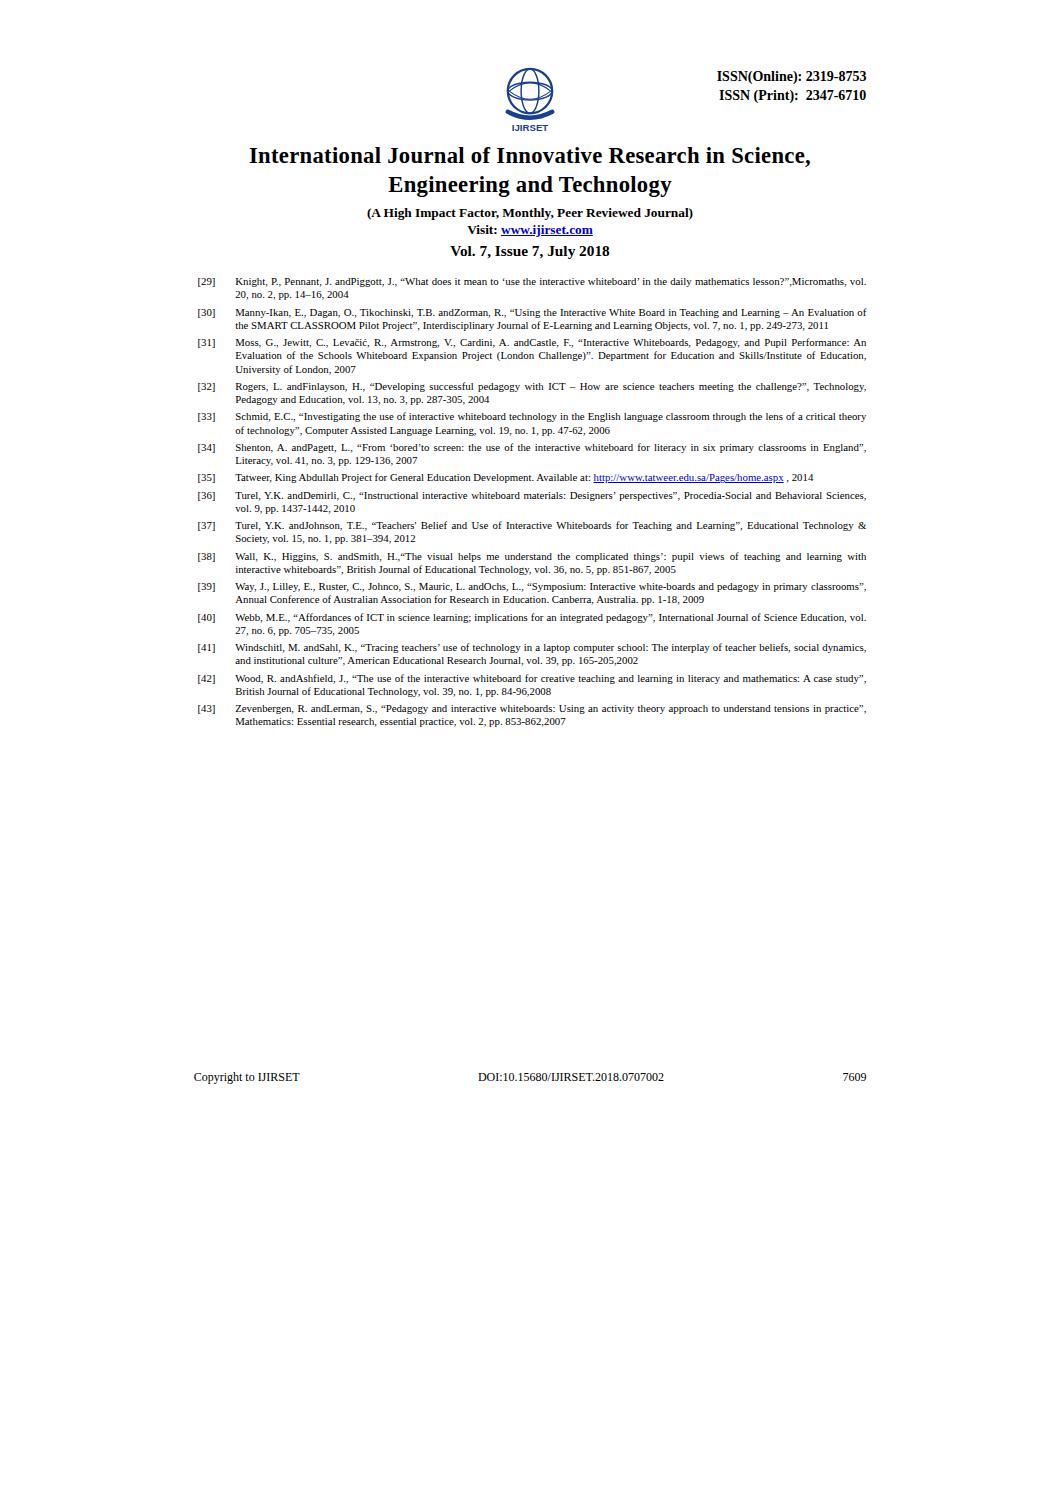ISSN(Online): 2319-8753
ISSN (Print): 2347-6710
IJIRSET
International Journal of Innovative Research in Science,
Engineering and Technology
(A High Impact Factor, Monthly, Peer Reviewed Journal)
Visit: www.ijirset.com
Vol. 7, Issue 7, July 2018
[29] Knight, P., Pennant, J. andPiggott, J., “What does it mean to ‘use the interactive whiteboard’ in the daily mathematics lesson?”,Micromaths, vol. 20, no. 2, pp. 14–16, 2004
[30] Manny-Ikan, E., Dagan, O., Tikochinski, T.B. andZorman, R., “Using the Interactive White Board in Teaching and Learning – An Evaluation of the SMART CLASSROOM Pilot Project”, Interdisciplinary Journal of E-Learning and Learning Objects, vol. 7, no. 1, pp. 249-273, 2011
[31] Moss, G., Jewitt, C., Levačić, R., Armstrong, V., Cardini, A. andCastle, F., “Interactive Whiteboards, Pedagogy, and Pupil Performance: An Evaluation of the Schools Whiteboard Expansion Project (London Challenge)”. Department for Education and Skills/Institute of Education, University of London, 2007
[32] Rogers, L. andFinlayson, H., “Developing successful pedagogy with ICT – How are science teachers meeting the challenge?”, Technology, Pedagogy and Education, vol. 13, no. 3, pp. 287-305, 2004
[33] Schmid, E.C., “Investigating the use of interactive whiteboard technology in the English language classroom through the lens of a critical theory of technology”, Computer Assisted Language Learning, vol. 19, no. 1, pp. 47-62, 2006
[34] Shenton, A. andPagett, L., “From ‘bored’to screen: the use of the interactive whiteboard for literacy in six primary classrooms in England”, Literacy, vol. 41, no. 3, pp. 129-136, 2007
[35] Tatweer, King Abdullah Project for General Education Development. Available at: http://www.tatweer.edu.sa/Pages/home.aspx , 2014
[36] Turel, Y.K. andDemirli, C., “Instructional interactive whiteboard materials: Designers’ perspectives”, Procedia-Social and Behavioral Sciences, vol. 9, pp. 1437-1442, 2010
[37] Turel, Y.K. andJohnson, T.E., “Teachers' Belief and Use of Interactive Whiteboards for Teaching and Learning”, Educational Technology & Society, vol. 15, no. 1, pp. 381–394, 2012
[38] Wall, K., Higgins, S. andSmith, H.,“The visual helps me understand the complicated things’: pupil views of teaching and learning with interactive whiteboards”, British Journal of Educational Technology, vol. 36, no. 5, pp. 851-867, 2005
[39] Way, J., Lilley, E., Ruster, C., Johnco, S., Mauric, L. andOchs, L., “Symposium: Interactive white-boards and pedagogy in primary classrooms”, Annual Conference of Australian Association for Research in Education. Canberra, Australia. pp. 1-18, 2009
[40] Webb, M.E., “Affordances of ICT in science learning; implications for an integrated pedagogy”, International Journal of Science Education, vol. 27, no. 6, pp. 705–735, 2005
[41] Windschitl, M. andSahl, K., “Tracing teachers’ use of technology in a laptop computer school: The interplay of teacher beliefs, social dynamics, and institutional culture”, American Educational Research Journal, vol. 39, pp. 165-205,2002
[42] Wood, R. andAshfield, J., “The use of the interactive whiteboard for creative teaching and learning in literacy and mathematics: A case study”, British Journal of Educational Technology, vol. 39, no. 1, pp. 84-96,2008
[43] Zevenbergen, R. andLerman, S., “Pedagogy and interactive whiteboards: Using an activity theory approach to understand tensions in practice”, Mathematics: Essential research, essential practice, vol. 2, pp. 853-862,2007
Copyright to IJIRSET
DOI:10.15680/IJIRSET.2018.0707002
7609